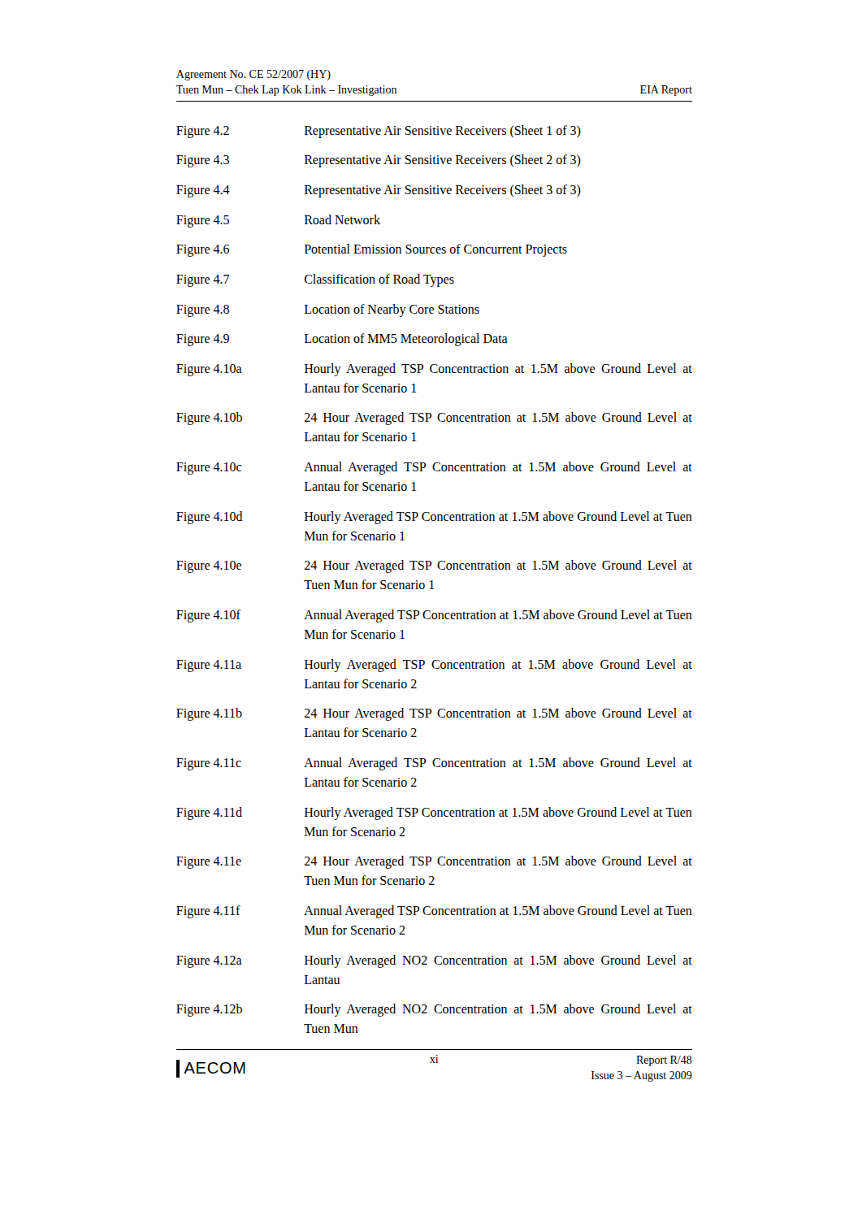Agreement No. CE 52/2007 (HY)
Tuen Mun – Chek Lap Kok Link – Investigation
EIA Report
Figure 4.2
Representative Air Sensitive Receivers (Sheet 1 of 3)
Figure 4.3
Representative Air Sensitive Receivers (Sheet 2 of 3)
Figure 4.4
Representative Air Sensitive Receivers (Sheet 3 of 3)
Figure 4.5
Road Network
Figure 4.6
Potential Emission Sources of Concurrent Projects
Figure 4.7
Classification of Road Types
Figure 4.8
Location of Nearby Core Stations
Figure 4.9
Location of MM5 Meteorological Data
Figure 4.10a
Hourly Averaged TSP Concentraction at 1.5M above Ground Level at Lantau for Scenario 1
Figure 4.10b
24 Hour Averaged TSP Concentration at 1.5M above Ground Level at Lantau for Scenario 1
Figure 4.10c
Annual Averaged TSP Concentration at 1.5M above Ground Level at Lantau for Scenario 1
Figure 4.10d
Hourly Averaged TSP Concentration at 1.5M above Ground Level at Tuen Mun for Scenario 1
Figure 4.10e
24 Hour Averaged TSP Concentration at 1.5M above Ground Level at Tuen Mun for Scenario 1
Figure 4.10f
Annual Averaged TSP Concentration at 1.5M above Ground Level at Tuen Mun for Scenario 1
Figure 4.11a
Hourly Averaged TSP Concentration at 1.5M above Ground Level at Lantau for Scenario 2
Figure 4.11b
24 Hour Averaged TSP Concentration at 1.5M above Ground Level at Lantau for Scenario 2
Figure 4.11c
Annual Averaged TSP Concentration at 1.5M above Ground Level at Lantau for Scenario 2
Figure 4.11d
Hourly Averaged TSP Concentration at 1.5M above Ground Level at Tuen Mun for Scenario 2
Figure 4.11e
24 Hour Averaged TSP Concentration at 1.5M above Ground Level at Tuen Mun for Scenario 2
Figure 4.11f
Annual Averaged TSP Concentration at 1.5M above Ground Level at Tuen Mun for Scenario 2
Figure 4.12a
Hourly Averaged NO2 Concentration at 1.5M above Ground Level at Lantau
Figure 4.12b
Hourly Averaged NO2 Concentration at 1.5M above Ground Level at Tuen Mun
AECOM
xi
Report R/48
Issue 3 – August 2009